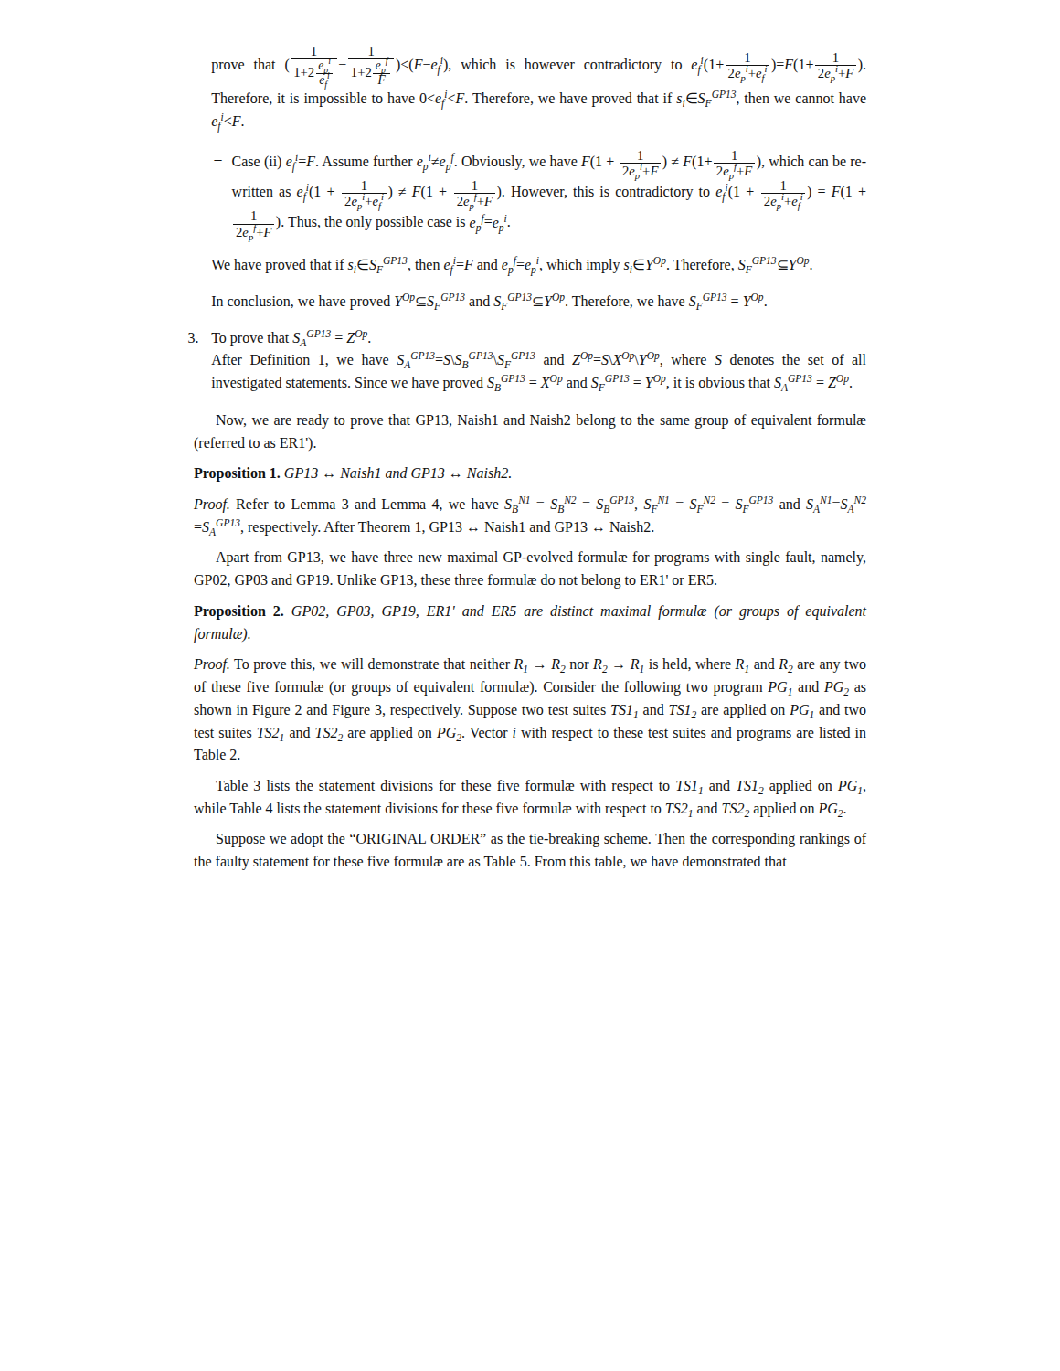prove that (11+2epi efi−11+2epf F)<(F−efi), which is however contradictory to efi(1+12epi+efi)=F(1+12epi+F). Therefore, it is impossible to have 0<efi<F. Therefore, we have proved that if si∈SFGP13, then we cannot have efi<F.
Case (ii) efi=F. Assume further epi≠epf. Obviously, we have F(1 + 12epi+F) ≠ F(1+12epf+F), which can be re-written as efi(1 + 12epi+efi) ≠ F(1 + 12epf+F). However, this is contradictory to efi(1 + 12epi+efi) = F(1 + 12epf+F). Thus, the only possible case is epf=epi.
We have proved that if si∈SFGP13, then efi=F and epf=epi, which imply si∈YOp. Therefore, SFGP13⊆YOp.
In conclusion, we have proved YOp⊆SFGP13 and SFGP13⊆YOp. Therefore, we have SFGP13 = YOp.
3. To prove that SAGP13 = ZOp.
After Definition 1, we have SAGP13=S\SBGP13\SFGP13 and ZOp=S\XOp\YOp, where S denotes the set of all investigated statements. Since we have proved SBGP13 = XOp and SFGP13 = YOp, it is obvious that SAGP13 = ZOp.
Now, we are ready to prove that GP13, Naish1 and Naish2 belong to the same group of equivalent formulæ (referred to as ER1').
Proposition 1. GP13 ↔ Naish1 and GP13 ↔ Naish2.
Proof. Refer to Lemma 3 and Lemma 4, we have SBN1 = SBN2 = SBGP13, SFN1 = SFN2 = SFGP13 and SAN1=SAN2 =SAGP13, respectively. After Theorem 1, GP13 ↔ Naish1 and GP13 ↔ Naish2.
Apart from GP13, we have three new maximal GP-evolved formulæ for programs with single fault, namely, GP02, GP03 and GP19. Unlike GP13, these three formulæ do not belong to ER1' or ER5.
Proposition 2. GP02, GP03, GP19, ER1' and ER5 are distinct maximal formulæ (or groups of equivalent formulæ).
Proof. To prove this, we will demonstrate that neither R1 → R2 nor R2 → R1 is held, where R1 and R2 are any two of these five formulæ (or groups of equivalent formulæ). Consider the following two program PG1 and PG2 as shown in Figure 2 and Figure 3, respectively. Suppose two test suites TS11 and TS12 are applied on PG1 and two test suites TS21 and TS22 are applied on PG2. Vector i with respect to these test suites and programs are listed in Table 2.
Table 3 lists the statement divisions for these five formulæ with respect to TS11 and TS12 applied on PG1, while Table 4 lists the statement divisions for these five formulæ with respect to TS21 and TS22 applied on PG2.
Suppose we adopt the “ORIGINAL ORDER” as the tie-breaking scheme. Then the corresponding rankings of the faulty statement for these five formulæ are as Table 5. From this table, we have demonstrated that